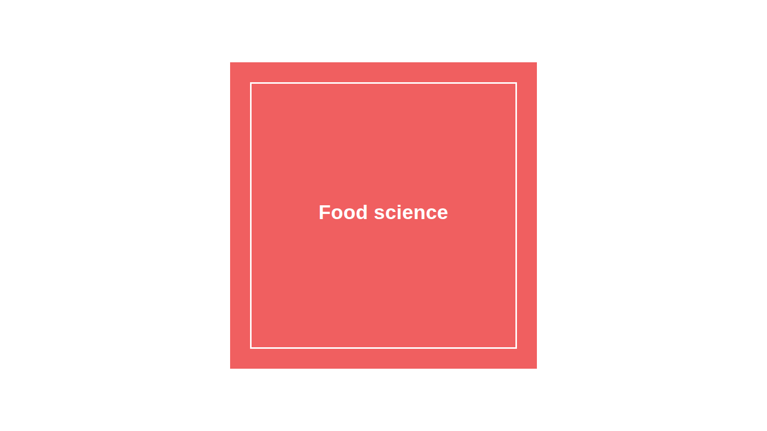Food science